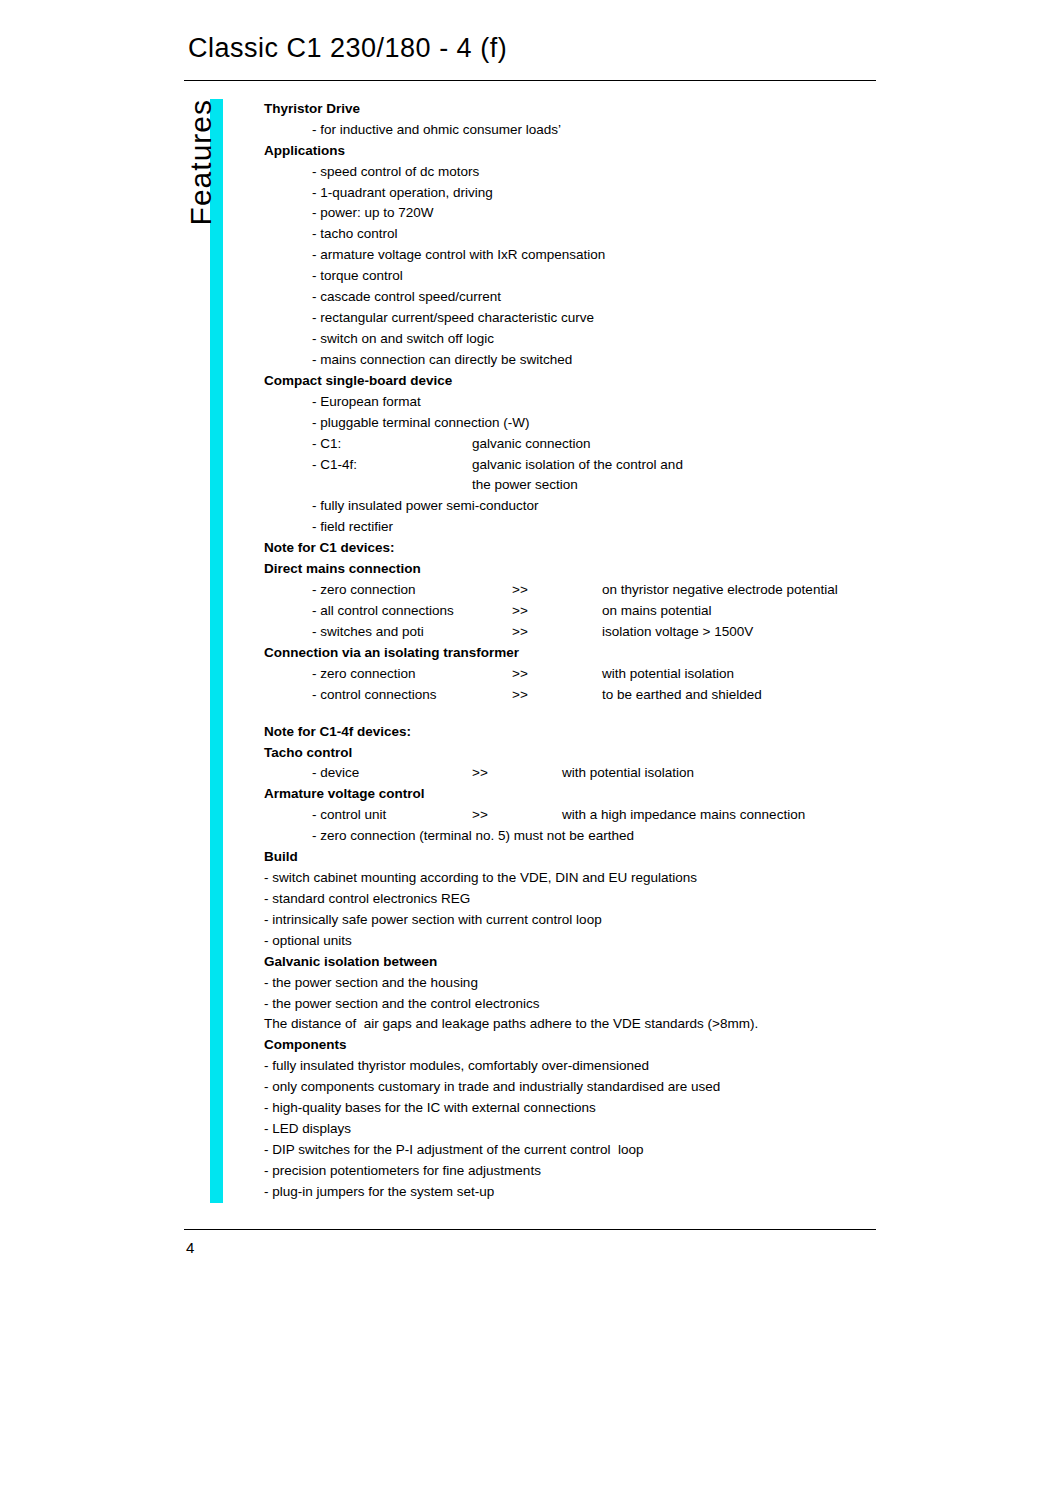Classic C1 230/180 - 4 (f)
Features
Thyristor Drive
- for inductive and ohmic consumer loads’
Applications
- speed control of dc motors
- 1-quadrant operation, driving
- power: up to 720W
- tacho control
- armature voltage control with IxR compensation
- torque control
- cascade control speed/current
- rectangular current/speed characteristic curve
- switch on and switch off logic
- mains connection can directly be switched
Compact single-board device
- European format
- pluggable terminal connection (-W)
- C1:
galvanic connection
- C1-4f:
galvanic isolation of the control and the power section
- fully insulated power semi-conductor
- field rectifier
Note for C1 devices:
Direct mains connection
- zero connection
>>
on thyristor negative electrode potential
- all control connections
>>
on mains potential
- switches and poti
>>
isolation voltage > 1500V
Connection via an isolating transformer
- zero connection
>>
with potential isolation
- control connections
>>
to be earthed and shielded
Note for C1-4f devices:
Tacho control
- device
>>
with potential isolation
Armature voltage control
- control unit
>>
with a high impedance mains connection
- zero connection (terminal no. 5) must not be earthed
Build
- switch cabinet mounting according to the VDE, DIN and EU regulations
- standard control electronics REG
- intrinsically safe power section with current control loop
- optional units
Galvanic isolation between
- the power section and the housing
- the power section and the control electronics
The distance of air gaps and leakage paths adhere to the VDE standards (>8mm).
Components
- fully insulated thyristor modules, comfortably over-dimensioned
- only components customary in trade and industrially standardised are used
- high-quality bases for the IC with external connections
- LED displays
- DIP switches for the P-I adjustment of the current control loop
- precision potentiometers for fine adjustments
- plug-in jumpers for the system set-up
4